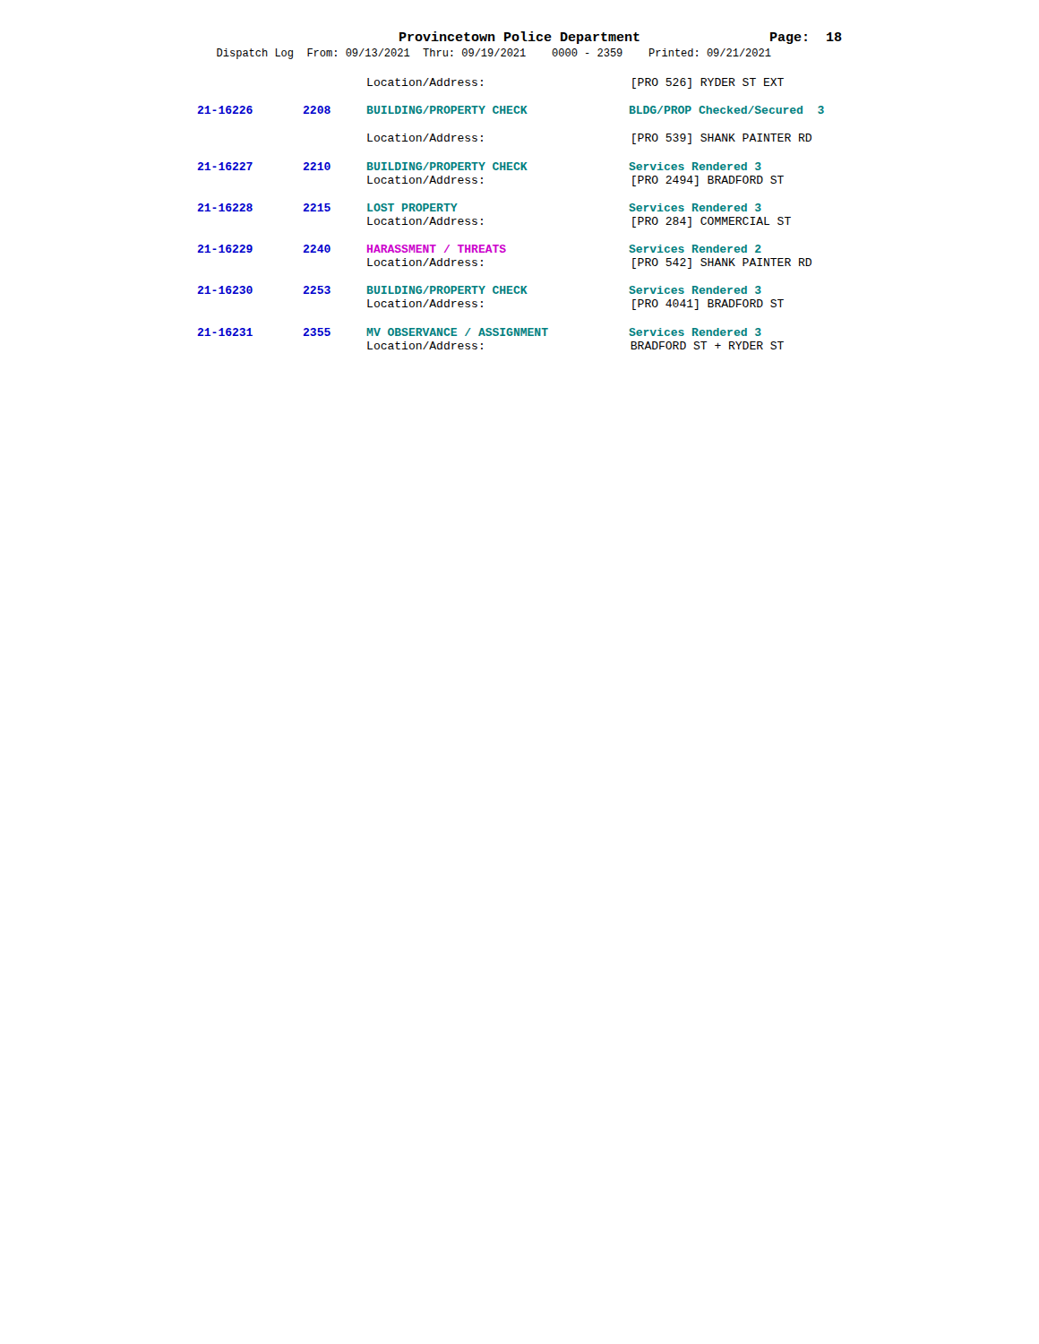Provincetown Police Department Page: 18
Dispatch Log From: 09/13/2021 Thru: 09/19/2021 0000 - 2359 Printed: 09/21/2021
| | | Location/Address: | [PRO 526] RYDER ST EXT |
| 21-16226 | 2208 | BUILDING/PROPERTY CHECK | BLDG/PROP Checked/Secured 3 |
| | | Location/Address: | [PRO 539] SHANK PAINTER RD |
| 21-16227 | 2210 | BUILDING/PROPERTY CHECK | Services Rendered 3 |
| | | Location/Address: | [PRO 2494] BRADFORD ST |
| 21-16228 | 2215 | LOST PROPERTY | Services Rendered 3 |
| | | Location/Address: | [PRO 284] COMMERCIAL ST |
| 21-16229 | 2240 | HARASSMENT / THREATS | Services Rendered 2 |
| | | Location/Address: | [PRO 542] SHANK PAINTER RD |
| 21-16230 | 2253 | BUILDING/PROPERTY CHECK | Services Rendered 3 |
| | | Location/Address: | [PRO 4041] BRADFORD ST |
| 21-16231 | 2355 | MV OBSERVANCE / ASSIGNMENT | Services Rendered 3 |
| | | Location/Address: | BRADFORD ST + RYDER ST |